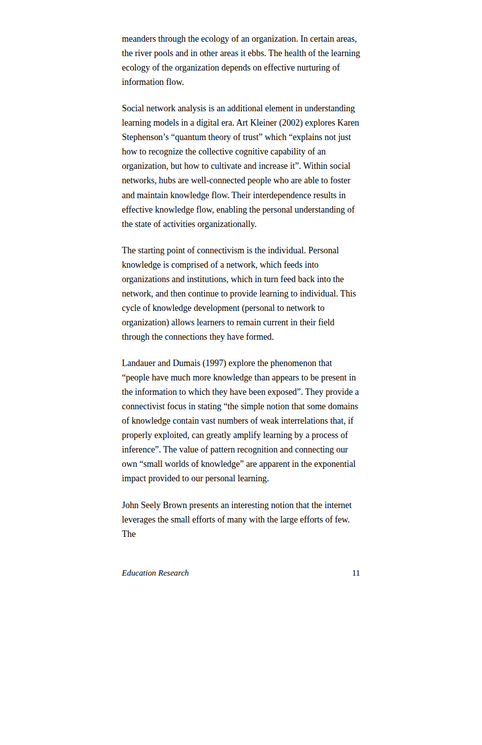meanders through the ecology of an organization. In certain areas, the river pools and in other areas it ebbs. The health of the learning ecology of the organization depends on effective nurturing of information flow.
Social network analysis is an additional element in understanding learning models in a digital era. Art Kleiner (2002) explores Karen Stephenson’s “quantum theory of trust” which “explains not just how to recognize the collective cognitive capability of an organization, but how to cultivate and increase it”. Within social networks, hubs are well-connected people who are able to foster and maintain knowledge flow. Their interdependence results in effective knowledge flow, enabling the personal understanding of the state of activities organizationally.
The starting point of connectivism is the individual. Personal knowledge is comprised of a network, which feeds into organizations and institutions, which in turn feed back into the network, and then continue to provide learning to individual. This cycle of knowledge development (personal to network to organization) allows learners to remain current in their field through the connections they have formed.
Landauer and Dumais (1997) explore the phenomenon that “people have much more knowledge than appears to be present in the information to which they have been exposed”. They provide a connectivist focus in stating “the simple notion that some domains of knowledge contain vast numbers of weak interrelations that, if properly exploited, can greatly amplify learning by a process of inference”. The value of pattern recognition and connecting our own “small worlds of knowledge” are apparent in the exponential impact provided to our personal learning.
John Seely Brown presents an interesting notion that the internet leverages the small efforts of many with the large efforts of few. The
Education Research 11